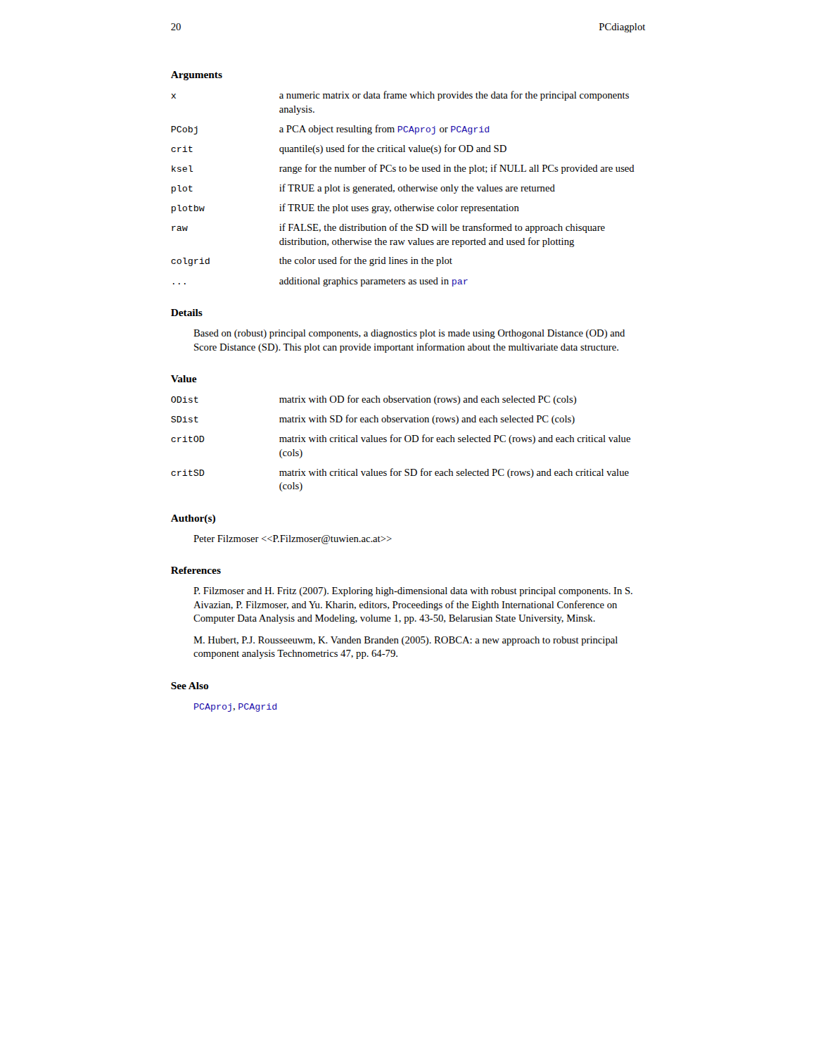20 PCdiagplot
Arguments
x
a numeric matrix or data frame which provides the data for the principal components analysis.
PCobj
a PCA object resulting from PCAproj or PCAgrid
crit
quantile(s) used for the critical value(s) for OD and SD
ksel
range for the number of PCs to be used in the plot; if NULL all PCs provided are used
plot
if TRUE a plot is generated, otherwise only the values are returned
plotbw
if TRUE the plot uses gray, otherwise color representation
raw
if FALSE, the distribution of the SD will be transformed to approach chisquare distribution, otherwise the raw values are reported and used for plotting
colgrid
the color used for the grid lines in the plot
...
additional graphics parameters as used in par
Details
Based on (robust) principal components, a diagnostics plot is made using Orthogonal Distance (OD) and Score Distance (SD). This plot can provide important information about the multivariate data structure.
Value
ODist
matrix with OD for each observation (rows) and each selected PC (cols)
SDist
matrix with SD for each observation (rows) and each selected PC (cols)
critOD
matrix with critical values for OD for each selected PC (rows) and each critical value (cols)
critSD
matrix with critical values for SD for each selected PC (rows) and each critical value (cols)
Author(s)
Peter Filzmoser <<P.Filzmoser@tuwien.ac.at>>
References
P. Filzmoser and H. Fritz (2007). Exploring high-dimensional data with robust principal components. In S. Aivazian, P. Filzmoser, and Yu. Kharin, editors, Proceedings of the Eighth International Conference on Computer Data Analysis and Modeling, volume 1, pp. 43-50, Belarusian State University, Minsk.
M. Hubert, P.J. Rousseeuwm, K. Vanden Branden (2005). ROBCA: a new approach to robust principal component analysis Technometrics 47, pp. 64-79.
See Also
PCAproj, PCAgrid